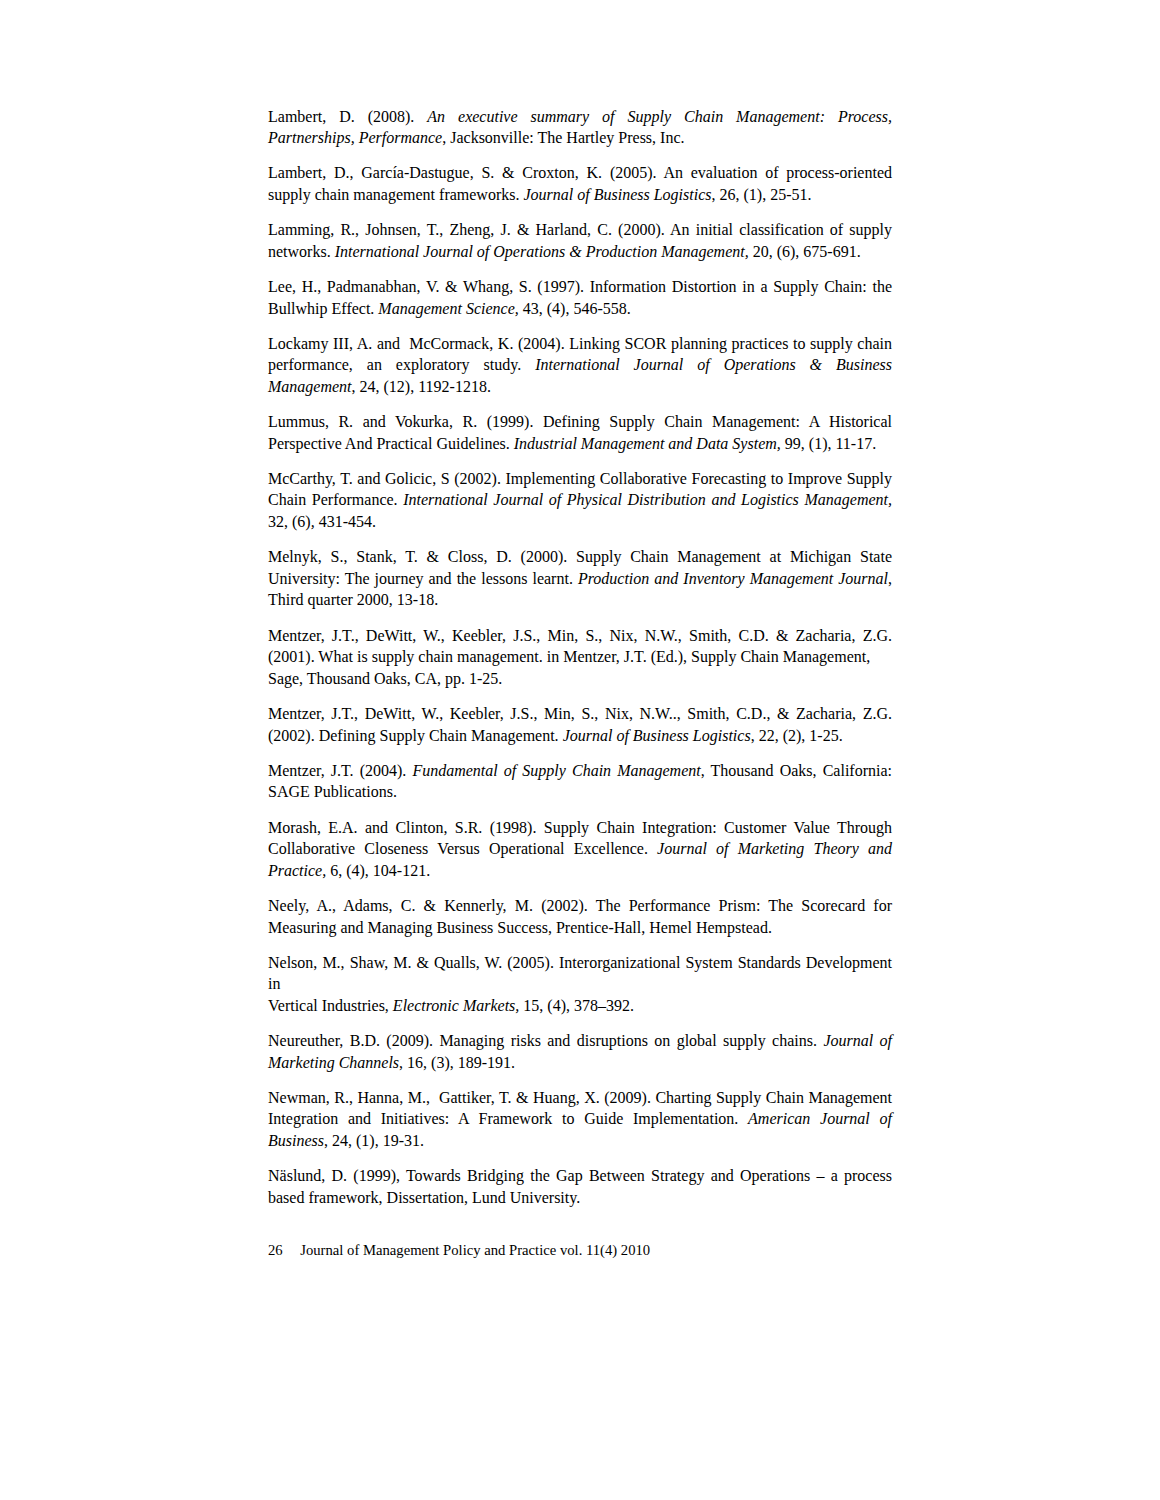Lambert, D. (2008). An executive summary of Supply Chain Management: Process, Partnerships, Performance, Jacksonville: The Hartley Press, Inc.
Lambert, D., García-Dastugue, S. & Croxton, K. (2005). An evaluation of process-oriented supply chain management frameworks. Journal of Business Logistics, 26, (1), 25-51.
Lamming, R., Johnsen, T., Zheng, J. & Harland, C. (2000). An initial classification of supply networks. International Journal of Operations & Production Management, 20, (6), 675-691.
Lee, H., Padmanabhan, V. & Whang, S. (1997). Information Distortion in a Supply Chain: the Bullwhip Effect. Management Science, 43, (4), 546-558.
Lockamy III, A. and McCormack, K. (2004). Linking SCOR planning practices to supply chain performance, an exploratory study. International Journal of Operations & Business Management, 24, (12), 1192-1218.
Lummus, R. and Vokurka, R. (1999). Defining Supply Chain Management: A Historical Perspective And Practical Guidelines. Industrial Management and Data System, 99, (1), 11-17.
McCarthy, T. and Golicic, S (2002). Implementing Collaborative Forecasting to Improve Supply Chain Performance. International Journal of Physical Distribution and Logistics Management, 32, (6), 431-454.
Melnyk, S., Stank, T. & Closs, D. (2000). Supply Chain Management at Michigan State University: The journey and the lessons learnt. Production and Inventory Management Journal, Third quarter 2000, 13-18.
Mentzer, J.T., DeWitt, W., Keebler, J.S., Min, S., Nix, N.W., Smith, C.D. & Zacharia, Z.G. (2001). What is supply chain management. in Mentzer, J.T. (Ed.), Supply Chain Management,
Sage, Thousand Oaks, CA, pp. 1-25.
Mentzer, J.T., DeWitt, W., Keebler, J.S., Min, S., Nix, N.W.., Smith, C.D., & Zacharia, Z.G. (2002). Defining Supply Chain Management. Journal of Business Logistics, 22, (2), 1-25.
Mentzer, J.T. (2004). Fundamental of Supply Chain Management, Thousand Oaks, California: SAGE Publications.
Morash, E.A. and Clinton, S.R. (1998). Supply Chain Integration: Customer Value Through Collaborative Closeness Versus Operational Excellence. Journal of Marketing Theory and Practice, 6, (4), 104-121.
Neely, A., Adams, C. & Kennerly, M. (2002). The Performance Prism: The Scorecard for Measuring and Managing Business Success, Prentice-Hall, Hemel Hempstead.
Nelson, M., Shaw, M. & Qualls, W. (2005). Interorganizational System Standards Development in
Vertical Industries, Electronic Markets, 15, (4), 378–392.
Neureuther, B.D. (2009). Managing risks and disruptions on global supply chains. Journal of Marketing Channels, 16, (3), 189-191.
Newman, R., Hanna, M., Gattiker, T. & Huang, X. (2009). Charting Supply Chain Management Integration and Initiatives: A Framework to Guide Implementation. American Journal of Business, 24, (1), 19-31.
Näslund, D. (1999), Towards Bridging the Gap Between Strategy and Operations – a process based framework, Dissertation, Lund University.
26 Journal of Management Policy and Practice vol. 11(4) 2010